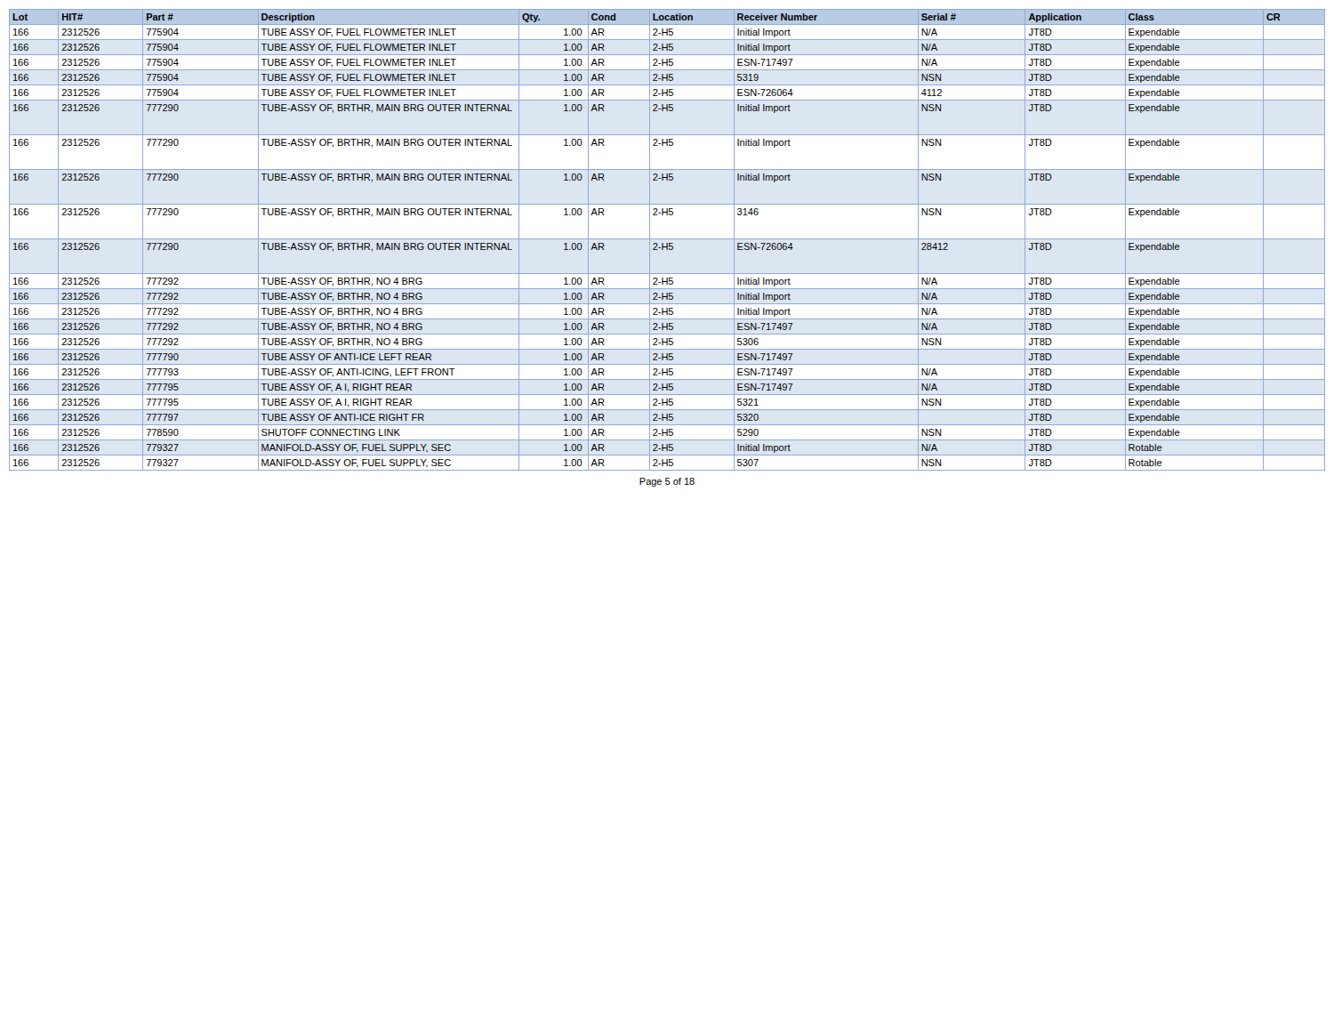| Lot | HIT# | Part # | Description | Qty. | Cond | Location | Receiver Number | Serial # | Application | Class | CR |
| --- | --- | --- | --- | --- | --- | --- | --- | --- | --- | --- | --- |
| 166 | 2312526 | 775904 | TUBE ASSY OF, FUEL FLOWMETER INLET | 1.00 | AR | 2-H5 | Initial Import | N/A | JT8D | Expendable | |
| 166 | 2312526 | 775904 | TUBE ASSY OF, FUEL FLOWMETER INLET | 1.00 | AR | 2-H5 | Initial Import | N/A | JT8D | Expendable | |
| 166 | 2312526 | 775904 | TUBE ASSY OF, FUEL FLOWMETER INLET | 1.00 | AR | 2-H5 | ESN-717497 | N/A | JT8D | Expendable | |
| 166 | 2312526 | 775904 | TUBE ASSY OF, FUEL FLOWMETER INLET | 1.00 | AR | 2-H5 | 5319 | NSN | JT8D | Expendable | |
| 166 | 2312526 | 775904 | TUBE ASSY OF, FUEL FLOWMETER INLET | 1.00 | AR | 2-H5 | ESN-726064 | 4112 | JT8D | Expendable | |
| 166 | 2312526 | 777290 | TUBE-ASSY OF, BRTHR, MAIN BRG OUTER INTERNAL | 1.00 | AR | 2-H5 | Initial Import | NSN | JT8D | Expendable | |
| 166 | 2312526 | 777290 | TUBE-ASSY OF, BRTHR, MAIN BRG OUTER INTERNAL | 1.00 | AR | 2-H5 | Initial Import | NSN | JT8D | Expendable | |
| 166 | 2312526 | 777290 | TUBE-ASSY OF, BRTHR, MAIN BRG OUTER INTERNAL | 1.00 | AR | 2-H5 | Initial Import | NSN | JT8D | Expendable | |
| 166 | 2312526 | 777290 | TUBE-ASSY OF, BRTHR, MAIN BRG OUTER INTERNAL | 1.00 | AR | 2-H5 | 3146 | NSN | JT8D | Expendable | |
| 166 | 2312526 | 777290 | TUBE-ASSY OF, BRTHR, MAIN BRG OUTER INTERNAL | 1.00 | AR | 2-H5 | ESN-726064 | 28412 | JT8D | Expendable | |
| 166 | 2312526 | 777292 | TUBE-ASSY OF, BRTHR, NO 4 BRG | 1.00 | AR | 2-H5 | Initial Import | N/A | JT8D | Expendable | |
| 166 | 2312526 | 777292 | TUBE-ASSY OF, BRTHR, NO 4 BRG | 1.00 | AR | 2-H5 | Initial Import | N/A | JT8D | Expendable | |
| 166 | 2312526 | 777292 | TUBE-ASSY OF, BRTHR, NO 4 BRG | 1.00 | AR | 2-H5 | Initial Import | N/A | JT8D | Expendable | |
| 166 | 2312526 | 777292 | TUBE-ASSY OF, BRTHR, NO 4 BRG | 1.00 | AR | 2-H5 | ESN-717497 | N/A | JT8D | Expendable | |
| 166 | 2312526 | 777292 | TUBE-ASSY OF, BRTHR, NO 4 BRG | 1.00 | AR | 2-H5 | 5306 | NSN | JT8D | Expendable | |
| 166 | 2312526 | 777790 | TUBE ASSY OF ANTI-ICE LEFT REAR | 1.00 | AR | 2-H5 | ESN-717497 | | JT8D | Expendable | |
| 166 | 2312526 | 777793 | TUBE-ASSY OF, ANTI-ICING, LEFT FRONT | 1.00 | AR | 2-H5 | ESN-717497 | N/A | JT8D | Expendable | |
| 166 | 2312526 | 777795 | TUBE ASSY OF, A I, RIGHT REAR | 1.00 | AR | 2-H5 | ESN-717497 | N/A | JT8D | Expendable | |
| 166 | 2312526 | 777795 | TUBE ASSY OF, A I, RIGHT REAR | 1.00 | AR | 2-H5 | 5321 | NSN | JT8D | Expendable | |
| 166 | 2312526 | 777797 | TUBE ASSY OF ANTI-ICE RIGHT FR | 1.00 | AR | 2-H5 | 5320 | | JT8D | Expendable | |
| 166 | 2312526 | 778590 | SHUTOFF CONNECTING LINK | 1.00 | AR | 2-H5 | 5290 | NSN | JT8D | Expendable | |
| 166 | 2312526 | 779327 | MANIFOLD-ASSY OF, FUEL SUPPLY, SEC | 1.00 | AR | 2-H5 | Initial Import | N/A | JT8D | Rotable | |
| 166 | 2312526 | 779327 | MANIFOLD-ASSY OF, FUEL SUPPLY, SEC | 1.00 | AR | 2-H5 | 5307 | NSN | JT8D | Rotable | |
Page 5 of 18